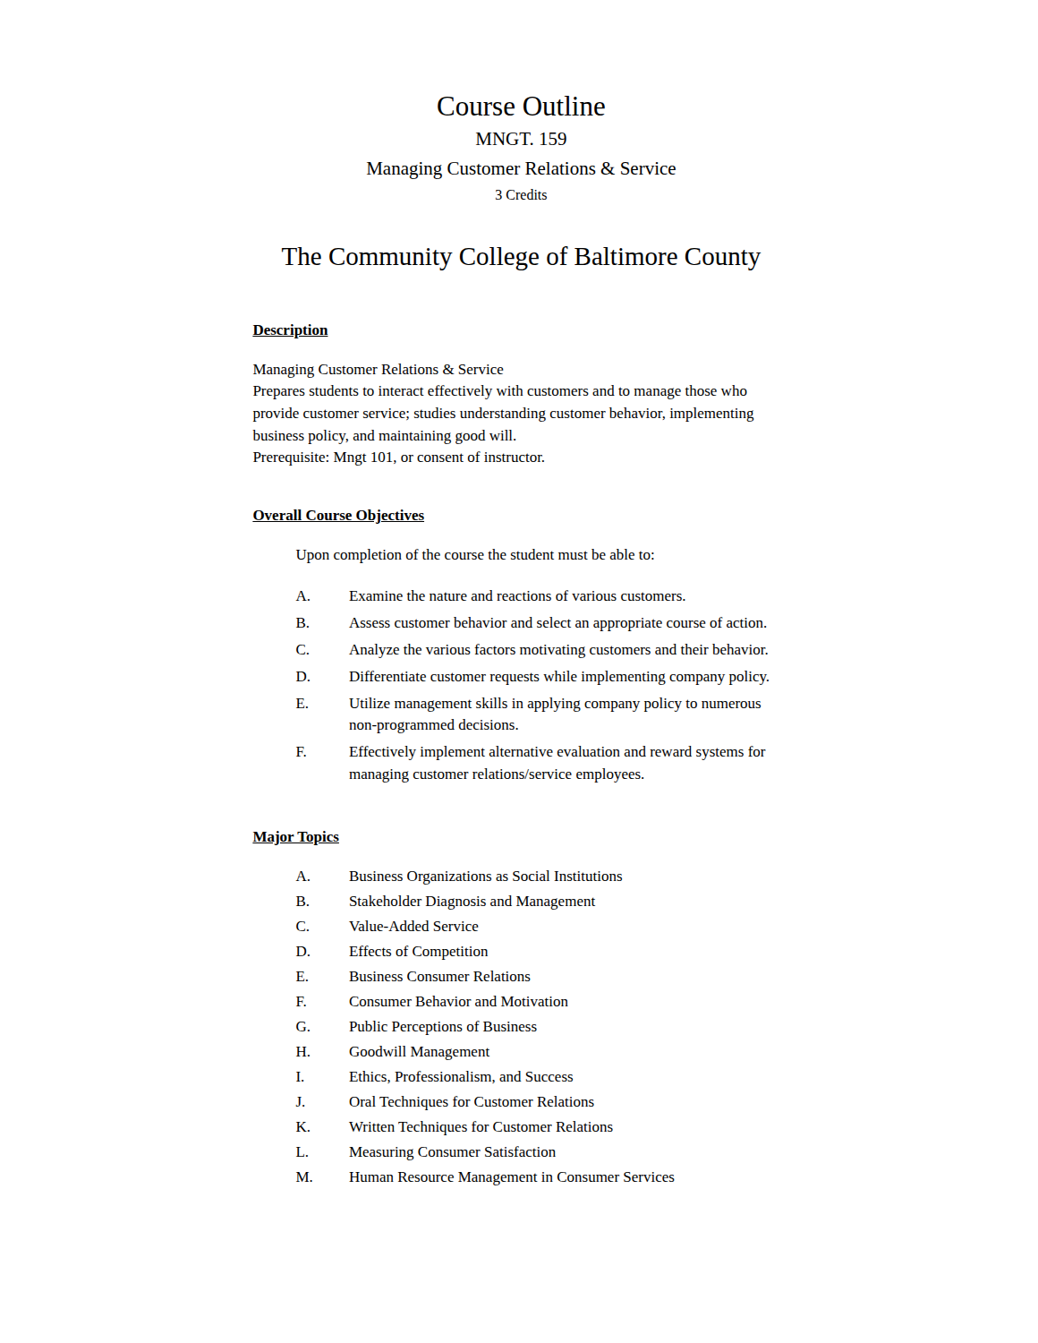Course Outline
MNGT. 159
Managing Customer Relations & Service
3 Credits
The Community College of Baltimore County
Description
Managing Customer Relations & Service
Prepares students to interact effectively with customers and to manage those who provide customer service; studies understanding customer behavior, implementing business policy, and maintaining good will.
Prerequisite: Mngt 101, or consent of instructor.
Overall Course Objectives
Upon completion of the course the student must be able to:
| A. | Examine the nature and reactions of various customers. |
| B. | Assess customer behavior and select an appropriate course of action. |
| C. | Analyze the various factors motivating customers and their behavior. |
| D. | Differentiate customer requests while implementing company policy. |
| E. | Utilize management skills in applying company policy to numerous non-programmed decisions. |
| F. | Effectively implement alternative evaluation and reward systems for managing customer relations/service employees. |
Major Topics
| A. | Business Organizations as Social Institutions |
| B. | Stakeholder Diagnosis and Management |
| C. | Value-Added Service |
| D. | Effects of Competition |
| E. | Business Consumer Relations |
| F. | Consumer Behavior and Motivation |
| G. | Public Perceptions of Business |
| H. | Goodwill Management |
| I. | Ethics, Professionalism, and Success |
| J. | Oral Techniques for Customer Relations |
| K. | Written Techniques for Customer Relations |
| L. | Measuring Consumer Satisfaction |
| M. | Human Resource Management in Consumer Services |